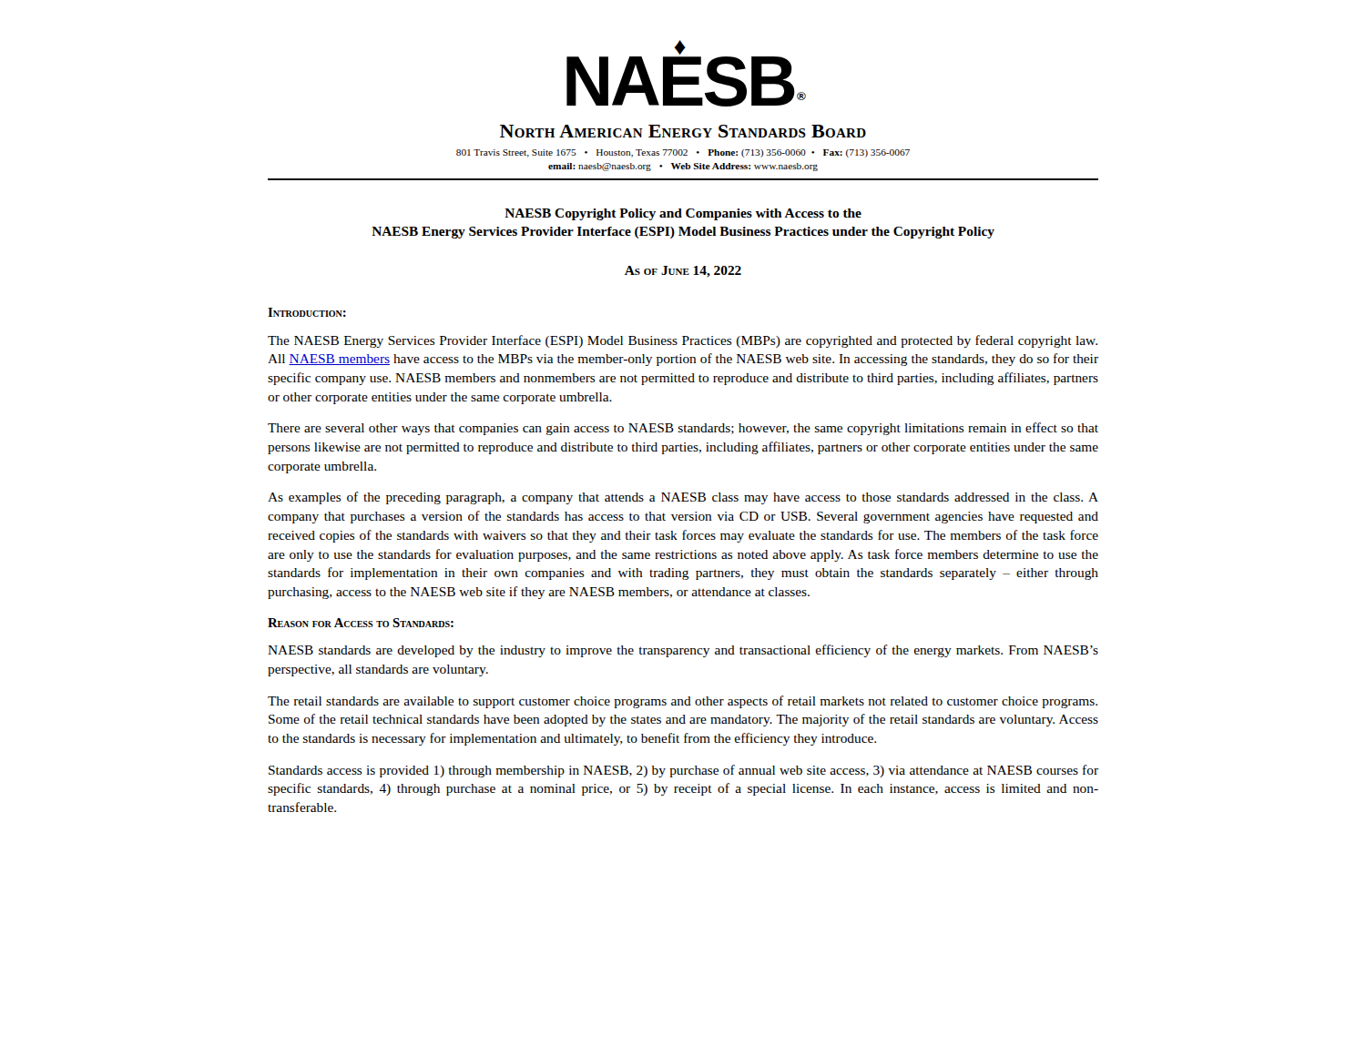♦NAESB®
North American Energy Standards Board
801 Travis Street, Suite 1675 • Houston, Texas 77002 • Phone: (713) 356-0060• Fax: (713) 356-0067
email: naesb@naesb.org • Web Site Address: www.naesb.org
NAESB Copyright Policy and Companies with Access to the
NAESB Energy Services Provider Interface (ESPI) Model Business Practices under the Copyright Policy
As of June 14, 2022
Introduction:
The NAESB Energy Services Provider Interface (ESPI) Model Business Practices (MBPs) are copyrighted and protected by federal copyright law. All NAESB members have access to the MBPs via the member-only portion of the NAESB web site. In accessing the standards, they do so for their specific company use. NAESB members and nonmembers are not permitted to reproduce and distribute to third parties, including affiliates, partners or other corporate entities under the same corporate umbrella.
There are several other ways that companies can gain access to NAESB standards; however, the same copyright limitations remain in effect so that persons likewise are not permitted to reproduce and distribute to third parties, including affiliates, partners or other corporate entities under the same corporate umbrella.
As examples of the preceding paragraph, a company that attends a NAESB class may have access to those standards addressed in the class. A company that purchases a version of the standards has access to that version via CD or USB. Several government agencies have requested and received copies of the standards with waivers so that they and their task forces may evaluate the standards for use. The members of the task force are only to use the standards for evaluation purposes, and the same restrictions as noted above apply. As task force members determine to use the standards for implementation in their own companies and with trading partners, they must obtain the standards separately – either through purchasing, access to the NAESB web site if they are NAESB members, or attendance at classes.
Reason for Access to Standards:
NAESB standards are developed by the industry to improve the transparency and transactional efficiency of the energy markets. From NAESB’s perspective, all standards are voluntary.
The retail standards are available to support customer choice programs and other aspects of retail markets not related to customer choice programs. Some of the retail technical standards have been adopted by the states and are mandatory. The majority of the retail standards are voluntary. Access to the standards is necessary for implementation and ultimately, to benefit from the efficiency they introduce.
Standards access is provided 1) through membership in NAESB, 2) by purchase of annual web site access, 3) via attendance at NAESB courses for specific standards, 4) through purchase at a nominal price, or 5) by receipt of a special license. In each instance, access is limited and non-transferable.